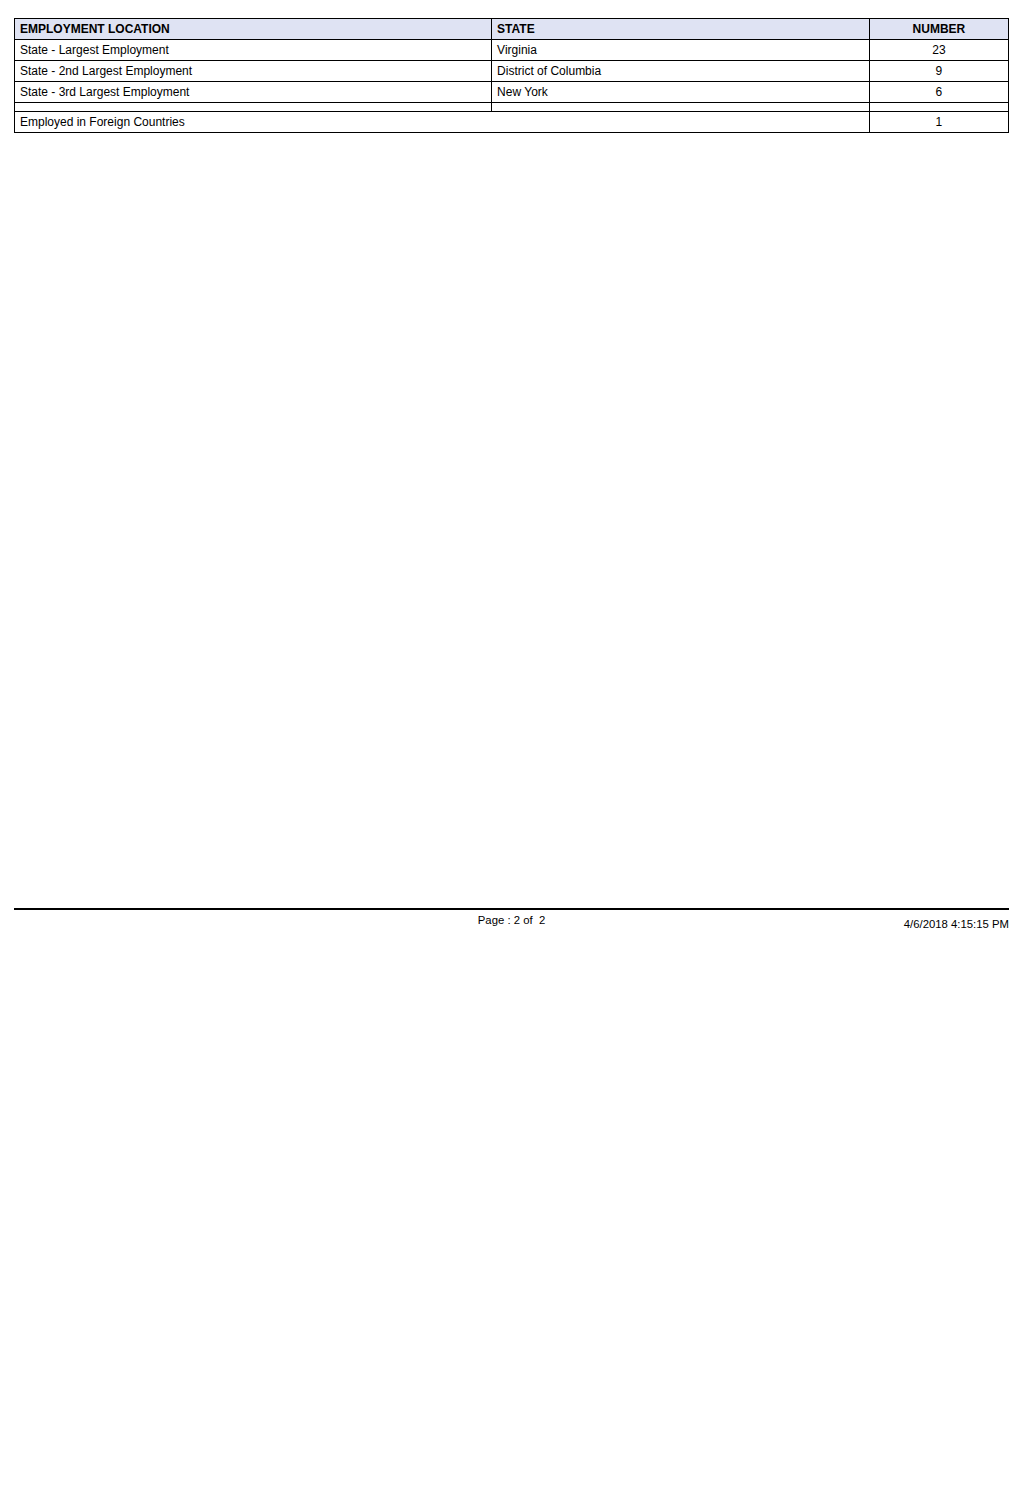| EMPLOYMENT LOCATION | STATE | NUMBER |
| --- | --- | --- |
| State - Largest Employment | Virginia | 23 |
| State - 2nd Largest Employment | District of Columbia | 9 |
| State - 3rd Largest Employment | New York | 6 |
| Employed in Foreign Countries | 1 |
Page : 2 of 2
4/6/2018 4:15:15 PM